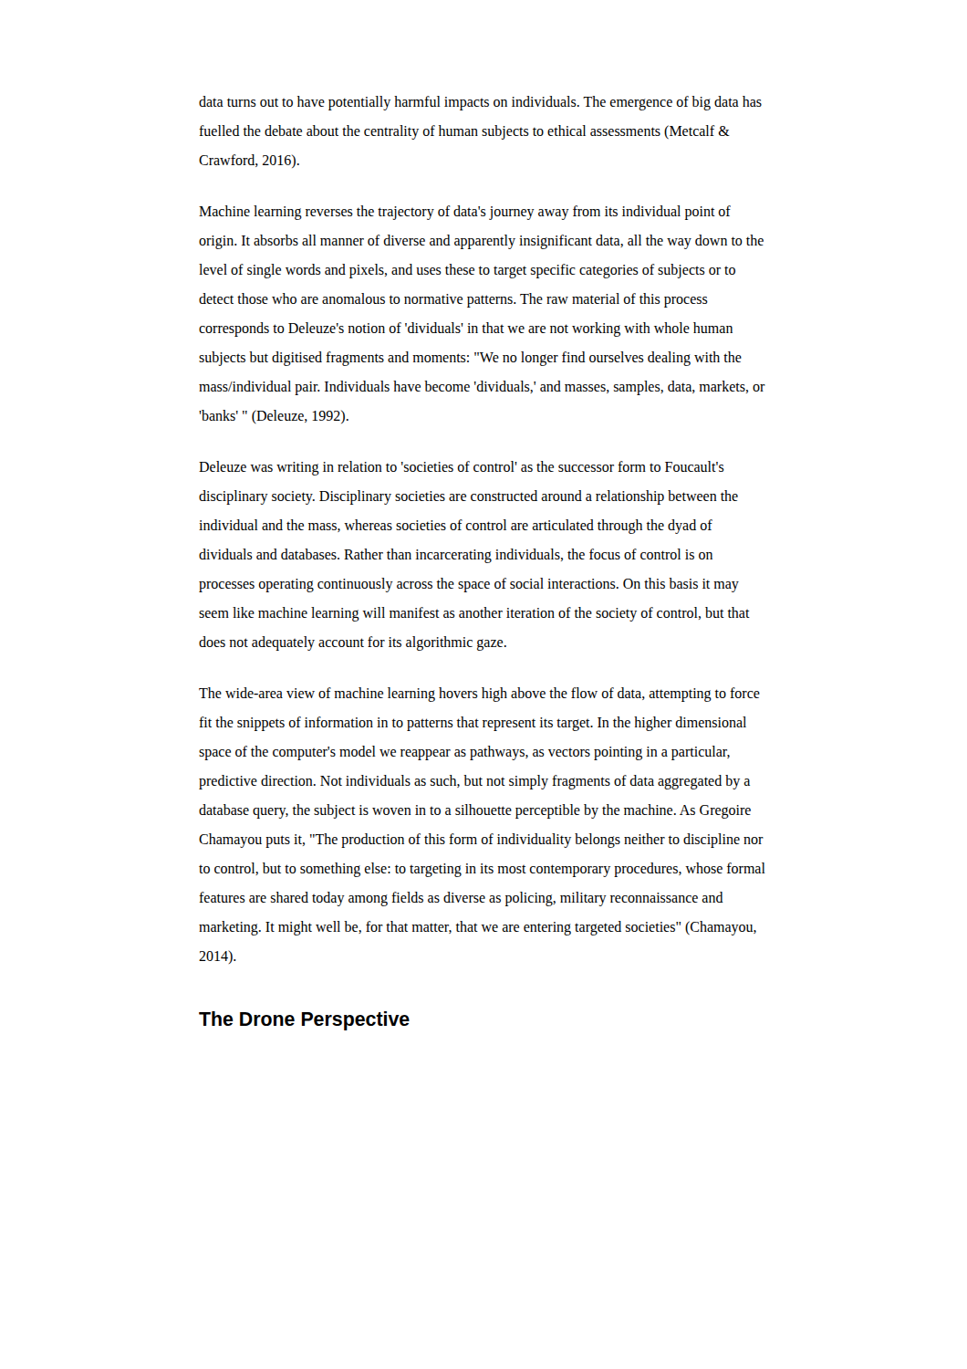data turns out to have potentially harmful impacts on individuals. The emergence of big data has fuelled the debate about the centrality of human subjects to ethical assessments (Metcalf & Crawford, 2016).
Machine learning reverses the trajectory of data's journey away from its individual point of origin. It absorbs all manner of diverse and apparently insignificant data, all the way down to the level of single words and pixels, and uses these to target specific categories of subjects or to detect those who are anomalous to normative patterns. The raw material of this process corresponds to Deleuze's notion of 'dividuals' in that we are not working with whole human subjects but digitised fragments and moments: "We no longer find ourselves dealing with the mass/individual pair. Individuals have become 'dividuals,' and masses, samples, data, markets, or 'banks' " (Deleuze, 1992).
Deleuze was writing in relation to 'societies of control' as the successor form to Foucault's disciplinary society. Disciplinary societies are constructed around a relationship between the individual and the mass, whereas societies of control are articulated through the dyad of dividuals and databases. Rather than incarcerating individuals, the focus of control is on processes operating continuously across the space of social interactions. On this basis it may seem like machine learning will manifest as another iteration of the society of control, but that does not adequately account for its algorithmic gaze.
The wide-area view of machine learning hovers high above the flow of data, attempting to force fit the snippets of information in to patterns that represent its target. In the higher dimensional space of the computer's model we reappear as pathways, as vectors pointing in a particular, predictive direction. Not individuals as such, but not simply fragments of data aggregated by a database query, the subject is woven in to a silhouette perceptible by the machine. As Gregoire Chamayou puts it, "The production of this form of individuality belongs neither to discipline nor to control, but to something else: to targeting in its most contemporary procedures, whose formal features are shared today among fields as diverse as policing, military reconnaissance and marketing. It might well be, for that matter, that we are entering targeted societies" (Chamayou, 2014).
The Drone Perspective